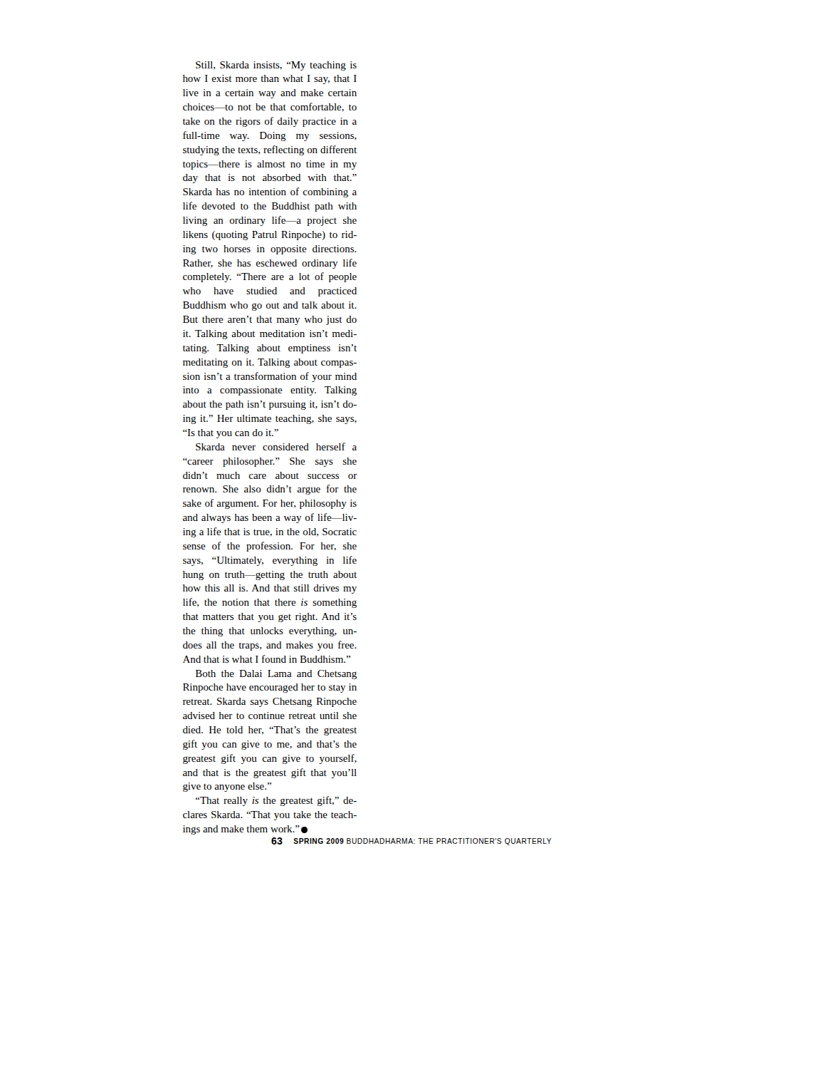Still, Skarda insists, “My teaching is how I exist more than what I say, that I live in a certain way and make certain choices—to not be that comfortable, to take on the rigors of daily practice in a full-time way. Doing my sessions, studying the texts, reflecting on different topics—there is almost no time in my day that is not absorbed with that.” Skarda has no intention of combining a life devoted to the Buddhist path with living an ordinary life—a project she likens (quoting Patrul Rinpoche) to riding two horses in opposite directions. Rather, she has eschewed ordinary life completely. “There are a lot of people who have studied and practiced Buddhism who go out and talk about it. But there aren’t that many who just do it. Talking about meditation isn’t meditating. Talking about emptiness isn’t meditating on it. Talking about compassion isn’t a transformation of your mind into a compassionate entity. Talking about the path isn’t pursuing it, isn’t doing it.” Her ultimate teaching, she says, “Is that you can do it.”
Skarda never considered herself a “career philosopher.” She says she didn’t much care about success or renown. She also didn’t argue for the sake of argument. For her, philosophy is and always has been a way of life—living a life that is true, in the old, Socratic sense of the profession. For her, she says, “Ultimately, everything in life hung on truth—getting the truth about how this all is. And that still drives my life, the notion that there is something that matters that you get right. And it’s the thing that unlocks everything, undoes all the traps, and makes you free. And that is what I found in Buddhism.”
Both the Dalai Lama and Chetsang Rinpoche have encouraged her to stay in retreat. Skarda says Chetsang Rinpoche advised her to continue retreat until she died. He told her, “That’s the greatest gift you can give to me, and that’s the greatest gift you can give to yourself, and that is the greatest gift that you’ll give to anyone else.”
“That really is the greatest gift,” declares Skarda. “That you take the teachings and make them work.”BD
63 SPRING 2009 BUDDHADHARMA: THE PRACTITIONER'S QUARTERLY